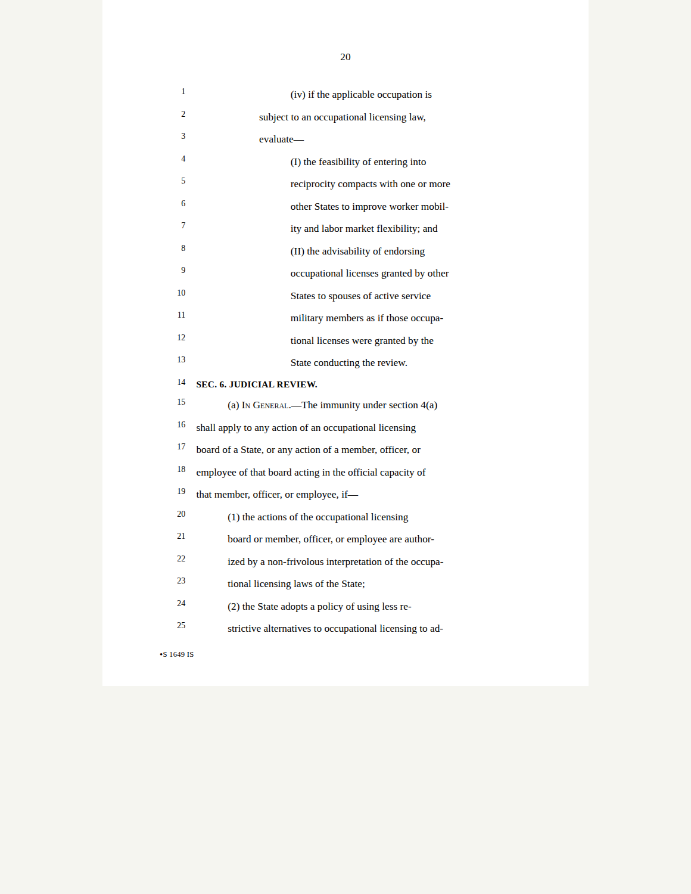20
| 1 | (iv) if the applicable occupation is |
| 2 | subject to an occupational licensing law, |
| 3 | evaluate— |
| 4 | (I) the feasibility of entering into |
| 5 | reciprocity compacts with one or more |
| 6 | other States to improve worker mobil- |
| 7 | ity and labor market flexibility; and |
| 8 | (II) the advisability of endorsing |
| 9 | occupational licenses granted by other |
| 10 | States to spouses of active service |
| 11 | military members as if those occupa- |
| 12 | tional licenses were granted by the |
| 13 | State conducting the review. |
| 14 | SEC. 6. JUDICIAL REVIEW. |
| 15 | (a) In General. —The immunity under section 4(a) |
| 16 | shall apply to any action of an occupational licensing |
| 17 | board of a State, or any action of a member, officer, or |
| 18 | employee of that board acting in the official capacity of |
| 19 | that member, officer, or employee, if— |
| 20 | (1) the actions of the occupational licensing |
| 21 | board or member, officer, or employee are author- |
| 22 | ized by a non-frivolous interpretation of the occupa- |
| 23 | tional licensing laws of the State; |
| 24 | (2) the State adopts a policy of using less re- |
| 25 | strictive alternatives to occupational licensing to ad- |
•S 1649 IS